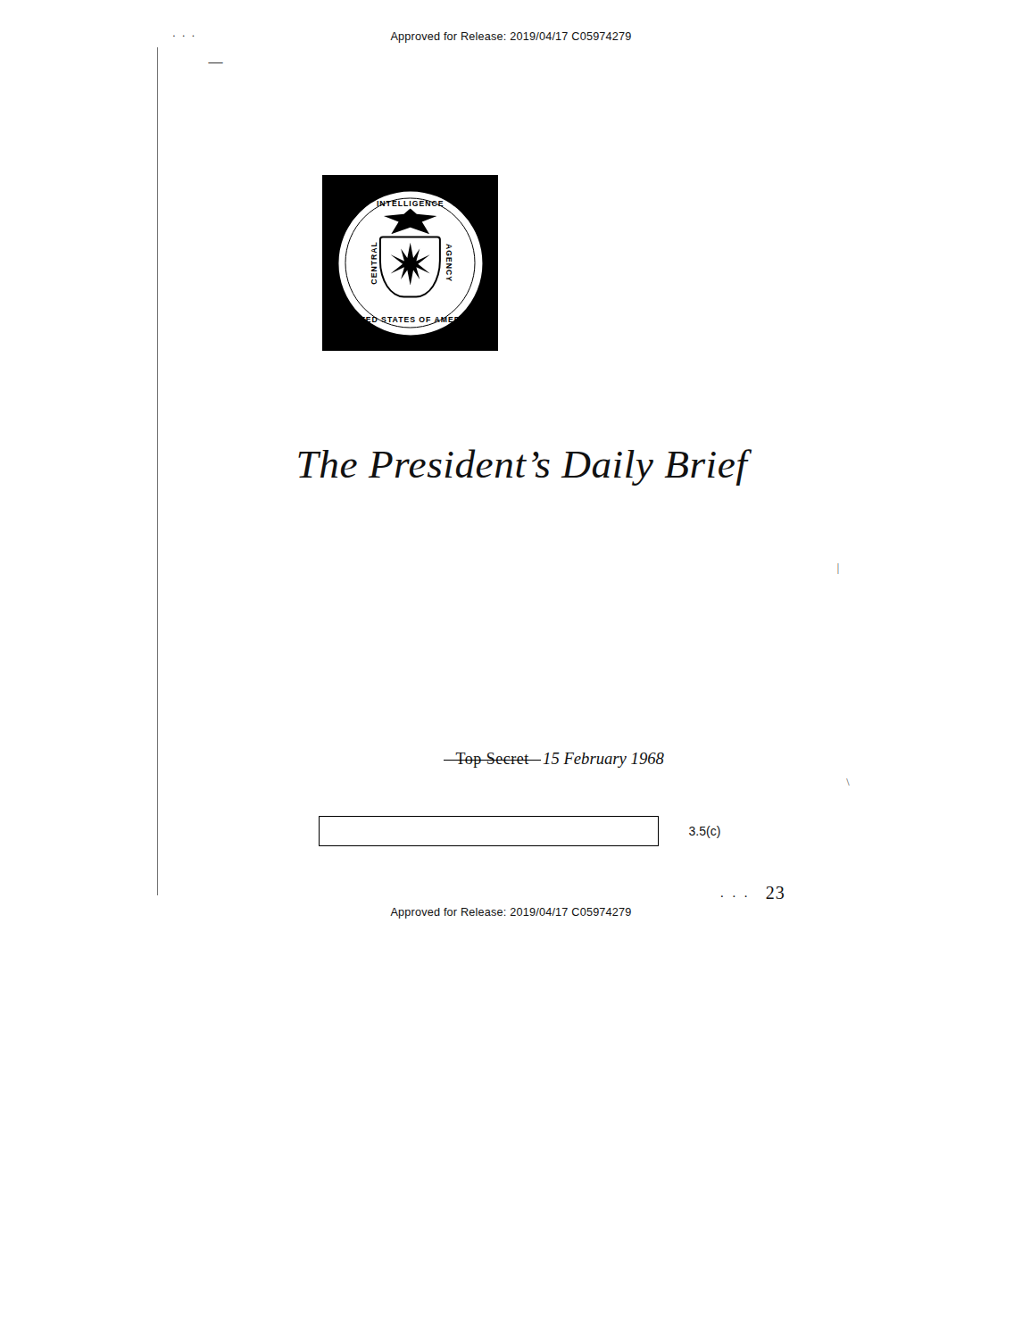. . .
—
Approved for Release: 2019/04/17 C05974279
INTELLIGENCE
CENTRAL
AGENCY
UNITED STATES OF AMERICA
The President’s Daily Brief
Top Secret15 February 1968
3.5(c)
. . . 23
|
\
Approved for Release: 2019/04/17 C05974279